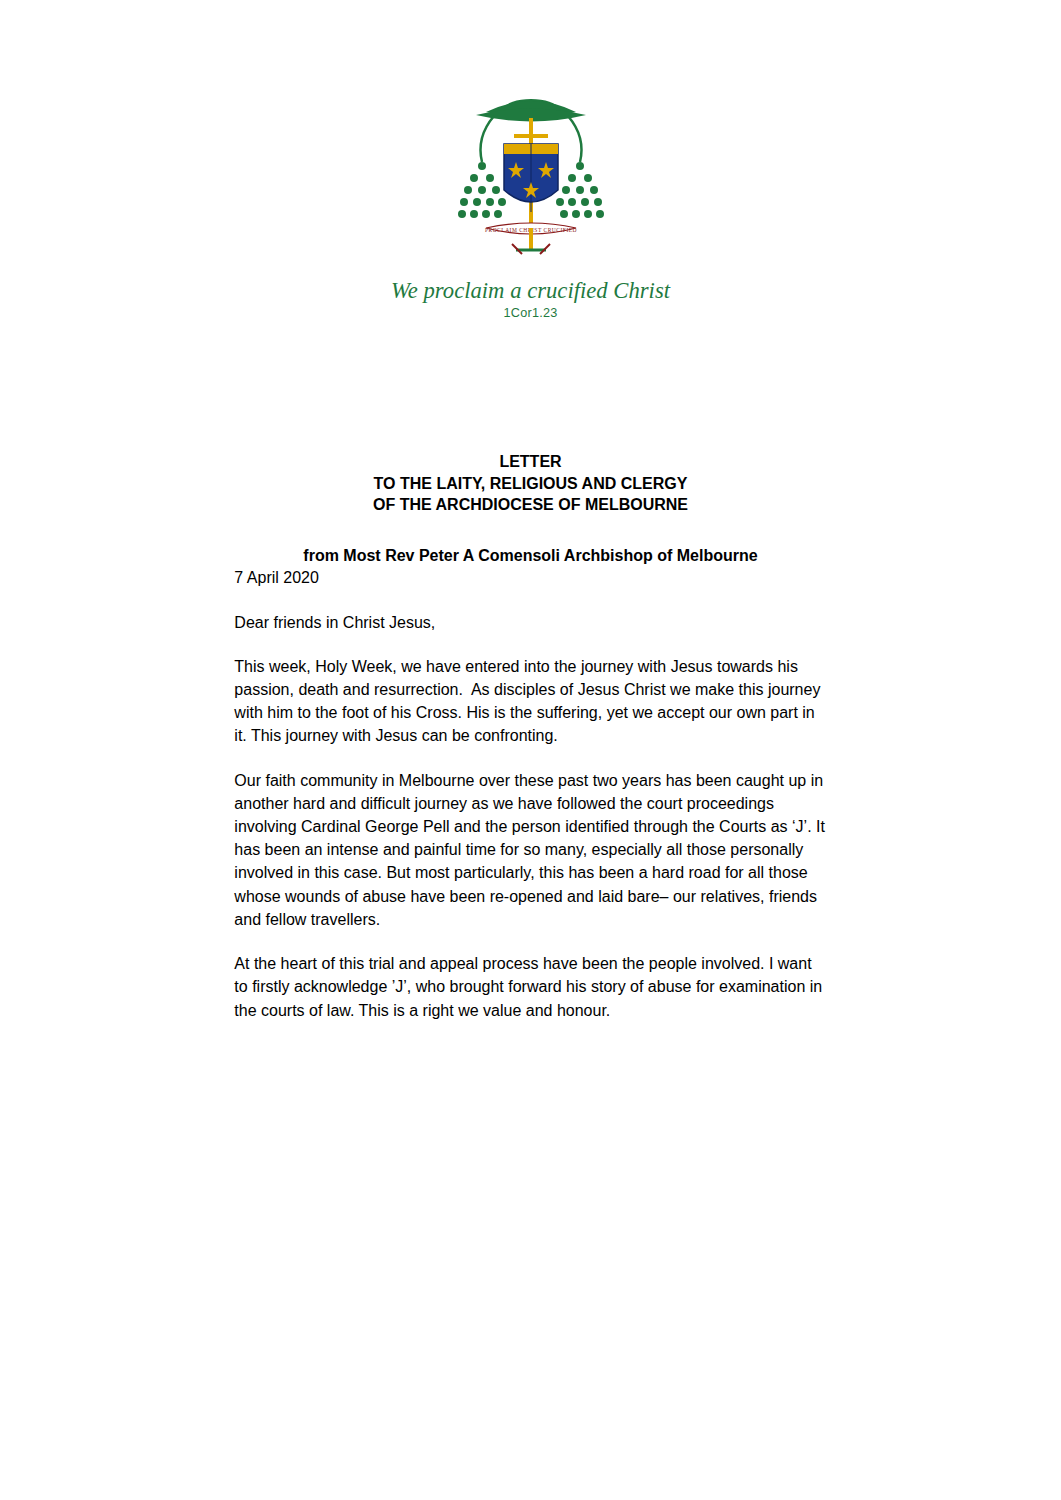PROCLAIM CHRIST CRUCIFIED
We proclaim a crucified Christ1Cor1.23
LETTER TO THE LAITY, RELIGIOUS AND CLERGY OF THE ARCHDIOCESE OF MELBOURNE
from Most Rev Peter A Comensoli Archbishop of Melbourne
7 April 2020
Dear friends in Christ Jesus,
This week, Holy Week, we have entered into the journey with Jesus towards his passion, death and resurrection. As disciples of Jesus Christ we make this journey with him to the foot of his Cross. His is the suffering, yet we accept our own part in it. This journey with Jesus can be confronting.
Our faith community in Melbourne over these past two years has been caught up in another hard and difficult journey as we have followed the court proceedings involving Cardinal George Pell and the person identified through the Courts as ‘J’. It has been an intense and painful time for so many, especially all those personally involved in this case. But most particularly, this has been a hard road for all those whose wounds of abuse have been re-opened and laid bare– our relatives, friends and fellow travellers.
At the heart of this trial and appeal process have been the people involved. I want to firstly acknowledge ’J’, who brought forward his story of abuse for examination in the courts of law. This is a right we value and honour.